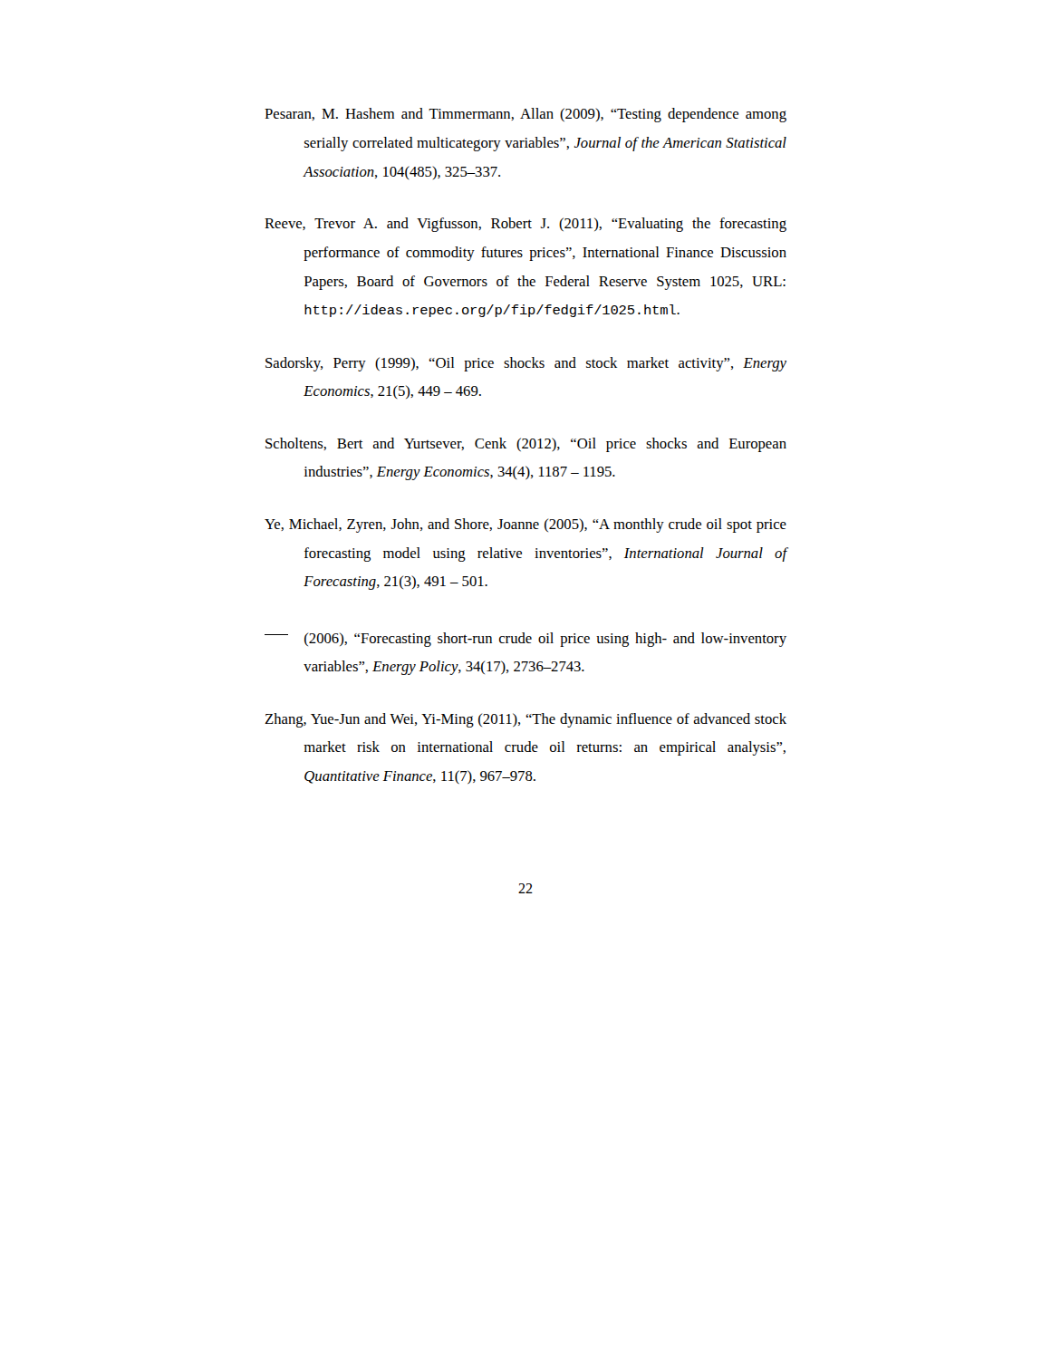Pesaran, M. Hashem and Timmermann, Allan (2009), “Testing dependence among serially correlated multicategory variables”, Journal of the American Statistical Association, 104(485), 325–337.
Reeve, Trevor A. and Vigfusson, Robert J. (2011), “Evaluating the forecasting performance of commodity futures prices”, International Finance Discussion Papers, Board of Governors of the Federal Reserve System 1025, URL: http://ideas.repec.org/p/fip/fedgif/1025.html.
Sadorsky, Perry (1999), “Oil price shocks and stock market activity”, Energy Economics, 21(5), 449 – 469.
Scholtens, Bert and Yurtsever, Cenk (2012), “Oil price shocks and European industries”, Energy Economics, 34(4), 1187 – 1195.
Ye, Michael, Zyren, John, and Shore, Joanne (2005), “A monthly crude oil spot price forecasting model using relative inventories”, International Journal of Forecasting, 21(3), 491 – 501.
(2006), “Forecasting short-run crude oil price using high- and low-inventory variables”, Energy Policy, 34(17), 2736–2743.
Zhang, Yue-Jun and Wei, Yi-Ming (2011), “The dynamic influence of advanced stock market risk on international crude oil returns: an empirical analysis”, Quantitative Finance, 11(7), 967–978.
22